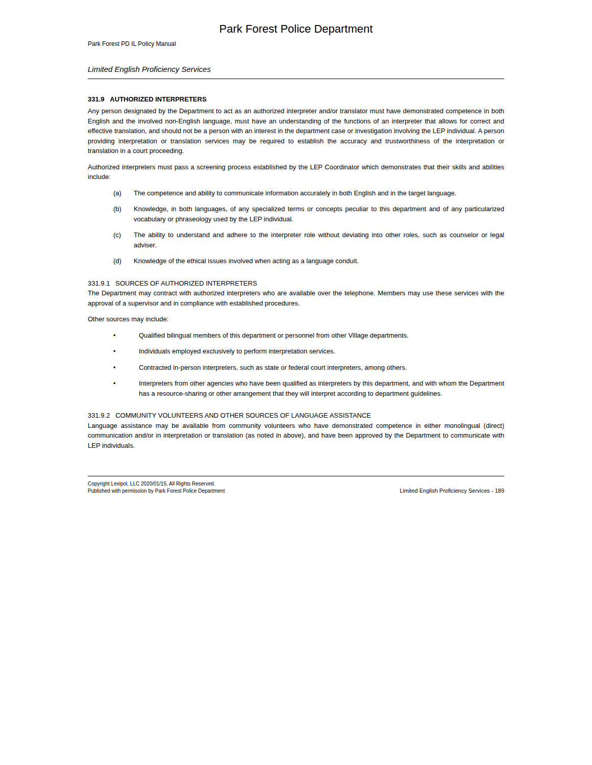Park Forest Police Department
Park Forest PD IL Policy Manual
Limited English Proficiency Services
331.9 AUTHORIZED INTERPRETERS
Any person designated by the Department to act as an authorized interpreter and/or translator must have demonstrated competence in both English and the involved non-English language, must have an understanding of the functions of an interpreter that allows for correct and effective translation, and should not be a person with an interest in the department case or investigation involving the LEP individual. A person providing interpretation or translation services may be required to establish the accuracy and trustworthiness of the interpretation or translation in a court proceeding.
Authorized interpreters must pass a screening process established by the LEP Coordinator which demonstrates that their skills and abilities include:
(a) The competence and ability to communicate information accurately in both English and in the target language.
(b) Knowledge, in both languages, of any specialized terms or concepts peculiar to this department and of any particularized vocabulary or phraseology used by the LEP individual.
(c) The ability to understand and adhere to the interpreter role without deviating into other roles, such as counselor or legal adviser.
(d) Knowledge of the ethical issues involved when acting as a language conduit.
331.9.1 SOURCES OF AUTHORIZED INTERPRETERS
The Department may contract with authorized interpreters who are available over the telephone. Members may use these services with the approval of a supervisor and in compliance with established procedures.
Other sources may include:
•Qualified bilingual members of this department or personnel from other Village departments.
•Individuals employed exclusively to perform interpretation services.
•Contracted in-person interpreters, such as state or federal court interpreters, among others.
•Interpreters from other agencies who have been qualified as interpreters by this department, and with whom the Department has a resource-sharing or other arrangement that they will interpret according to department guidelines.
331.9.2 COMMUNITY VOLUNTEERS AND OTHER SOURCES OF LANGUAGE ASSISTANCE
Language assistance may be available from community volunteers who have demonstrated competence in either monolingual (direct) communication and/or in interpretation or translation (as noted in above), and have been approved by the Department to communicate with LEP individuals.
Copyright Lexipol, LLC 2020/01/15, All Rights Reserved.
Published with permission by Park Forest Police Department
Limited English Proficiency Services - 189